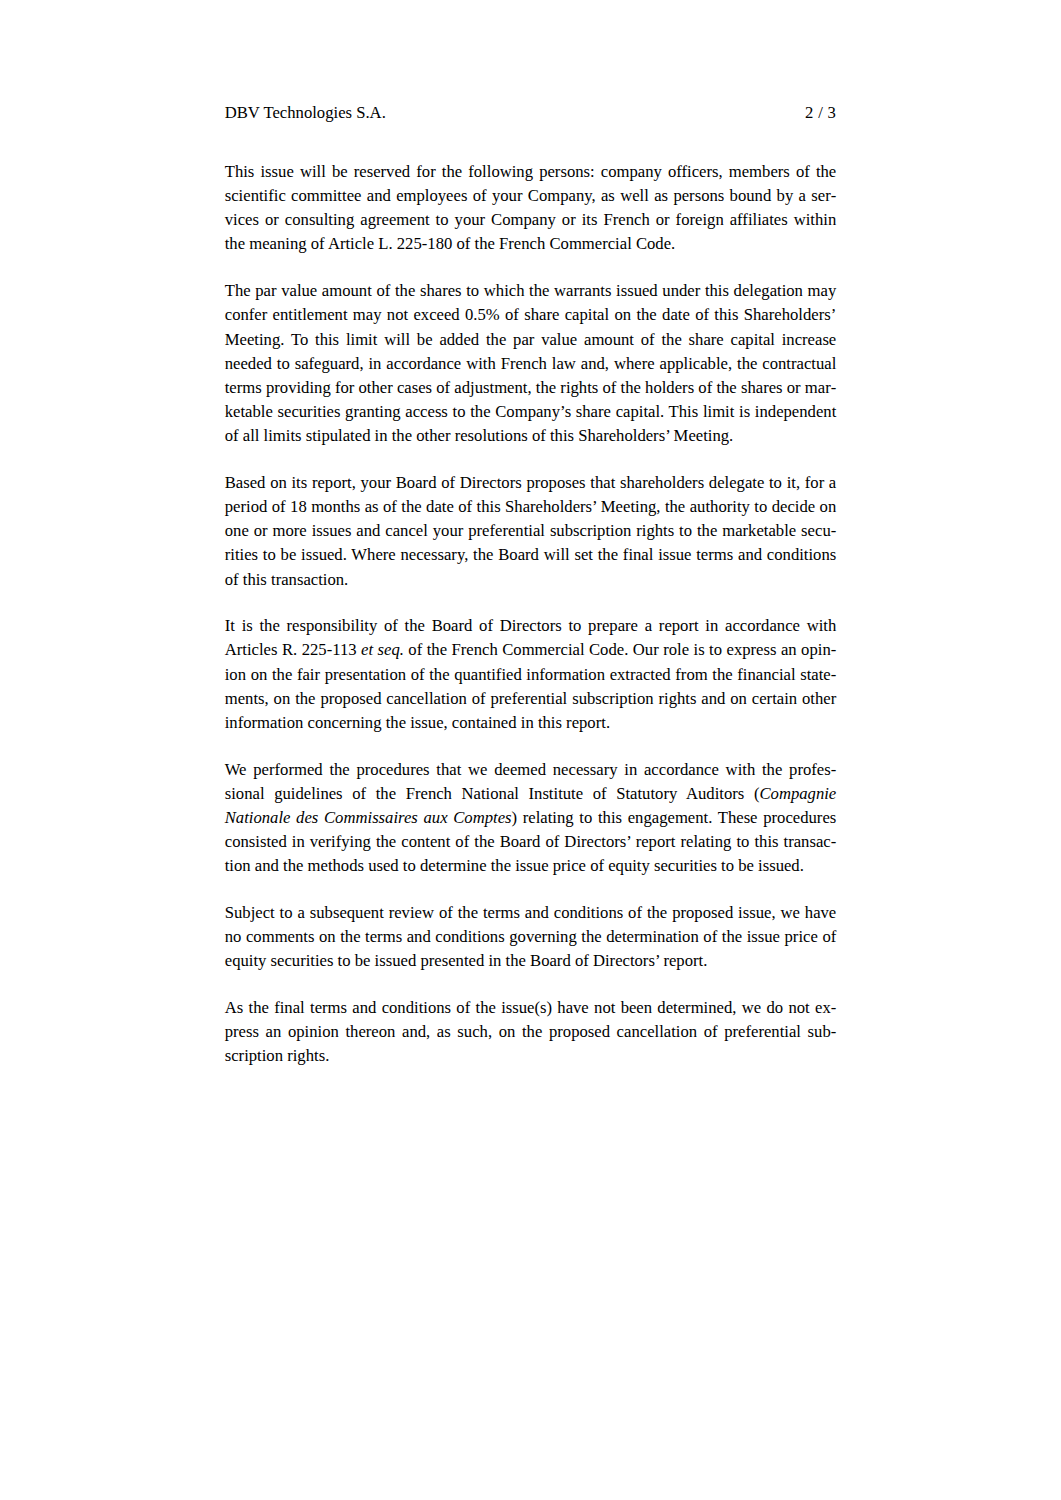DBV Technologies S.A. 2 / 3
This issue will be reserved for the following persons: company officers, members of the scientific committee and employees of your Company, as well as persons bound by a services or consulting agreement to your Company or its French or foreign affiliates within the meaning of Article L. 225-180 of the French Commercial Code.
The par value amount of the shares to which the warrants issued under this delegation may confer entitlement may not exceed 0.5% of share capital on the date of this Shareholders’ Meeting. To this limit will be added the par value amount of the share capital increase needed to safeguard, in accordance with French law and, where applicable, the contractual terms providing for other cases of adjustment, the rights of the holders of the shares or marketable securities granting access to the Company’s share capital. This limit is independent of all limits stipulated in the other resolutions of this Shareholders’ Meeting.
Based on its report, your Board of Directors proposes that shareholders delegate to it, for a period of 18 months as of the date of this Shareholders’ Meeting, the authority to decide on one or more issues and cancel your preferential subscription rights to the marketable securities to be issued. Where necessary, the Board will set the final issue terms and conditions of this transaction.
It is the responsibility of the Board of Directors to prepare a report in accordance with Articles R. 225-113 et seq. of the French Commercial Code. Our role is to express an opinion on the fair presentation of the quantified information extracted from the financial statements, on the proposed cancellation of preferential subscription rights and on certain other information concerning the issue, contained in this report.
We performed the procedures that we deemed necessary in accordance with the professional guidelines of the French National Institute of Statutory Auditors (Compagnie Nationale des Commissaires aux Comptes) relating to this engagement. These procedures consisted in verifying the content of the Board of Directors’ report relating to this transaction and the methods used to determine the issue price of equity securities to be issued.
Subject to a subsequent review of the terms and conditions of the proposed issue, we have no comments on the terms and conditions governing the determination of the issue price of equity securities to be issued presented in the Board of Directors’ report.
As the final terms and conditions of the issue(s) have not been determined, we do not express an opinion thereon and, as such, on the proposed cancellation of preferential subscription rights.